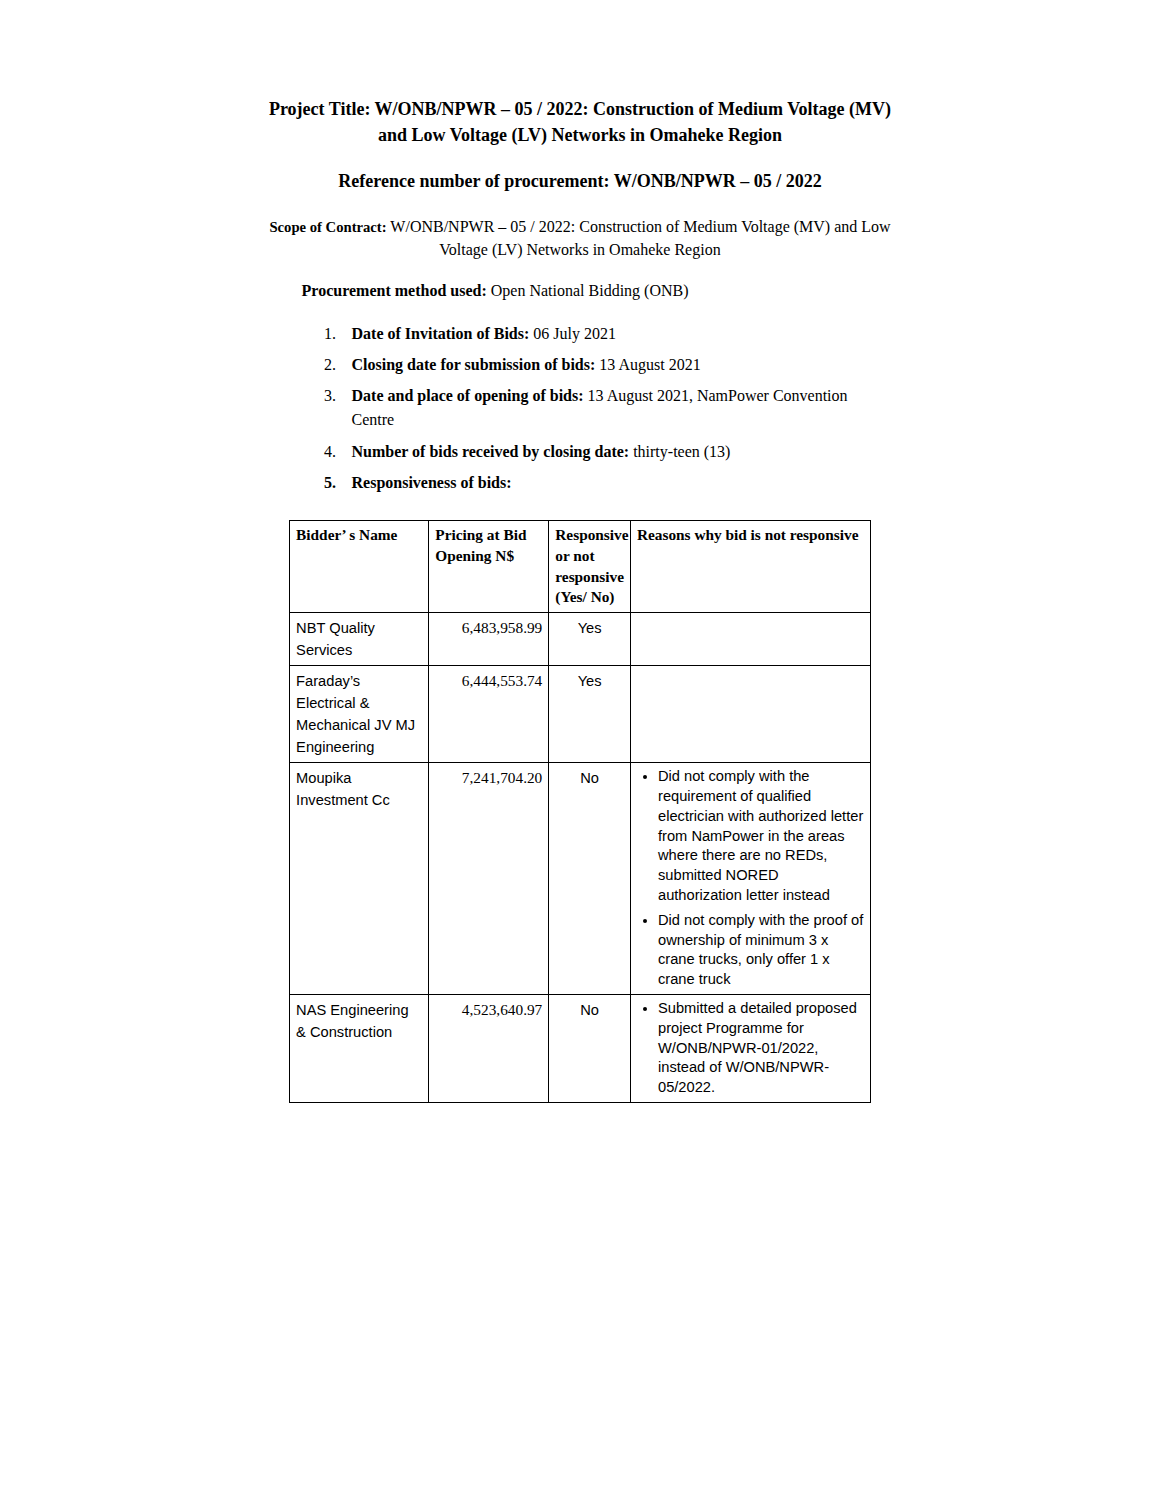Project Title: W/ONB/NPWR – 05 / 2022: Construction of Medium Voltage (MV) and Low Voltage (LV) Networks in Omaheke Region
Reference number of procurement: W/ONB/NPWR – 05 / 2022
Scope of Contract: W/ONB/NPWR – 05 / 2022: Construction of Medium Voltage (MV) and Low Voltage (LV) Networks in Omaheke Region
Procurement method used: Open National Bidding (ONB)
Date of Invitation of Bids: 06 July 2021
Closing date for submission of bids: 13 August 2021
Date and place of opening of bids: 13 August 2021, NamPower Convention Centre
Number of bids received by closing date: thirty-teen (13)
Responsiveness of bids:
| Bidder’ s Name | Pricing at Bid Opening N$ | Responsive or not responsive (Yes/ No) | Reasons why bid is not responsive |
| --- | --- | --- | --- |
| NBT Quality Services | 6,483,958.99 | Yes | |
| Faraday’s Electrical & Mechanical JV MJ Engineering | 6,444,553.74 | Yes | |
| Moupika Investment Cc | 7,241,704.20 | No | Did not comply with the requirement of qualified electrician with authorized letter from NamPower in the areas where there are no REDs, submitted NORED authorization letter instead Did not comply with the proof of ownership of minimum 3 x crane trucks, only offer 1 x crane truck |
| NAS Engineering & Construction | 4,523,640.97 | No | Submitted a detailed proposed project Programme for W/ONB/NPWR-01/2022, instead of W/ONB/NPWR-05/2022. |